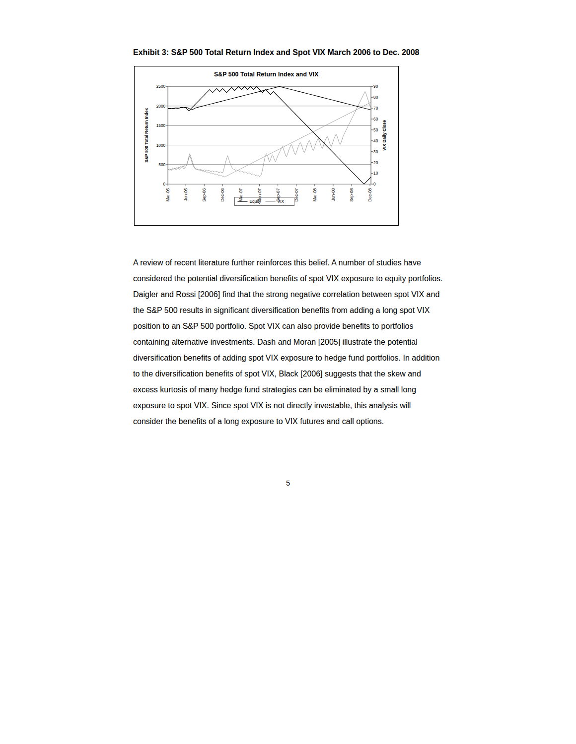Exhibit 3: S&P 500 Total Return Index and Spot VIX March 2006 to Dec. 2008
S&P 500 Total Return Index and VIX
2500 2000 1500 1000 500 0 90 80 70 60 50 40 30 20 10 0 S&P 500 Total Return Index VIX Daily Close Mar-06 Jun-06 Sep-06 Dec-06 Mar-07 Jun-07 Sep-07 Dec-07 Mar-08 Jun-08 Sep-08 Dec-08 Equity VIX
A review of recent literature further reinforces this belief. A number of studies have considered the potential diversification benefits of spot VIX exposure to equity portfolios. Daigler and Rossi [2006] find that the strong negative correlation between spot VIX and the S&P 500 results in significant diversification benefits from adding a long spot VIX position to an S&P 500 portfolio. Spot VIX can also provide benefits to portfolios containing alternative investments. Dash and Moran [2005] illustrate the potential diversification benefits of adding spot VIX exposure to hedge fund portfolios. In addition to the diversification benefits of spot VIX, Black [2006] suggests that the skew and excess kurtosis of many hedge fund strategies can be eliminated by a small long exposure to spot VIX. Since spot VIX is not directly investable, this analysis will consider the benefits of a long exposure to VIX futures and call options.
5